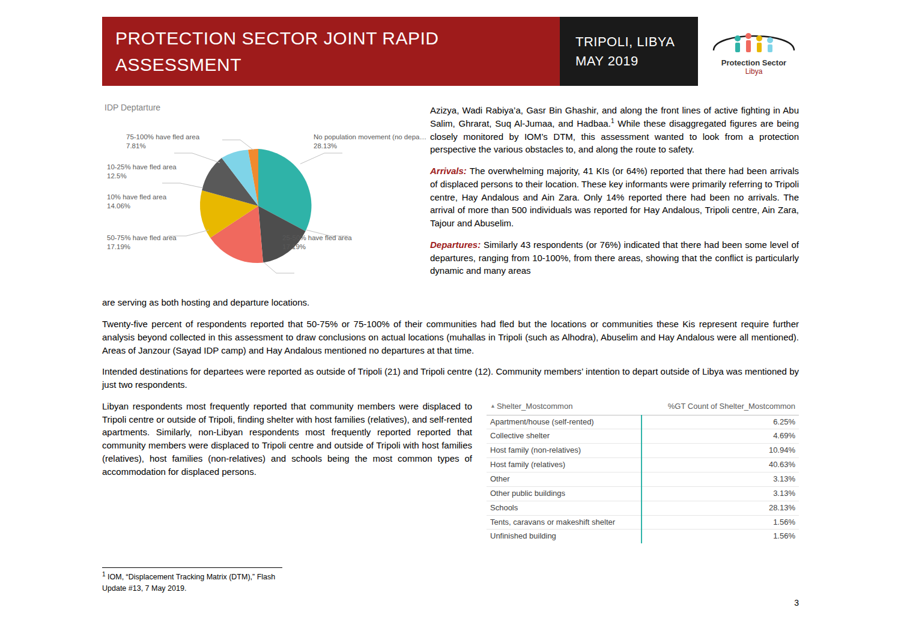PROTECTION SECTOR JOINT RAPID ASSESSMENT
TRIPOLI, LIBYA MAY 2019
Protection Sector Libya
IDP Deptarture
75-100% have fled area 7.81%
10-25% have fled area 12.5%
10% have fled area 14.06%
50-75% have fled area 17.19%
25-50% have fled area 17.19%
No population movement (no depa… 28.13%
Azizya, Wadi Rabiya’a, Gasr Bin Ghashir, and along the front lines of active fighting in Abu Salim, Ghrarat, Suq Al-Jumaa, and Hadbaa.1 While these disaggregated figures are being closely monitored by IOM’s DTM, this assessment wanted to look from a protection perspective the various obstacles to, and along the route to safety.
Arrivals: The overwhelming majority, 41 KIs (or 64%) reported that there had been arrivals of displaced persons to their location. These key informants were primarily referring to Tripoli centre, Hay Andalous and Ain Zara. Only 14% reported there had been no arrivals. The arrival of more than 500 individuals was reported for Hay Andalous, Tripoli centre, Ain Zara, Tajour and Abuselim.
Departures: Similarly 43 respondents (or 76%) indicated that there had been some level of departures, ranging from 10-100%, from there areas, showing that the conflict is particularly dynamic and many areas
are serving as both hosting and departure locations.
Twenty-five percent of respondents reported that 50-75% or 75-100% of their communities had fled but the locations or communities these Kis represent require further analysis beyond collected in this assessment to draw conclusions on actual locations (muhallas in Tripoli (such as Alhodra), Abuselim and Hay Andalous were all mentioned). Areas of Janzour (Sayad IDP camp) and Hay Andalous mentioned no departures at that time.
Intended destinations for departees were reported as outside of Tripoli (21) and Tripoli centre (12). Community members’ intention to depart outside of Libya was mentioned by just two respondents.
Libyan respondents most frequently reported that community members were displaced to Tripoli centre or outside of Tripoli, finding shelter with host families (relatives), and self-rented apartments. Similarly, non-Libyan respondents most frequently reported reported that community members were displaced to Tripoli centre and outside of Tripoli with host families (relatives), host families (non-relatives) and schools being the most common types of accommodation for displaced persons.
| ▲ Shelter_Mostcommon | %GT Count of Shelter_Mostcommon |
| --- | --- |
| Apartment/house (self-rented) | 6.25% |
| Collective shelter | 4.69% |
| Host family (non-relatives) | 10.94% |
| Host family (relatives) | 40.63% |
| Other | 3.13% |
| Other public buildings | 3.13% |
| Schools | 28.13% |
| Tents, caravans or makeshift shelter | 1.56% |
| Unfinished building | 1.56% |
1 IOM, “Displacement Tracking Matrix (DTM),” Flash Update #13, 7 May 2019.
3